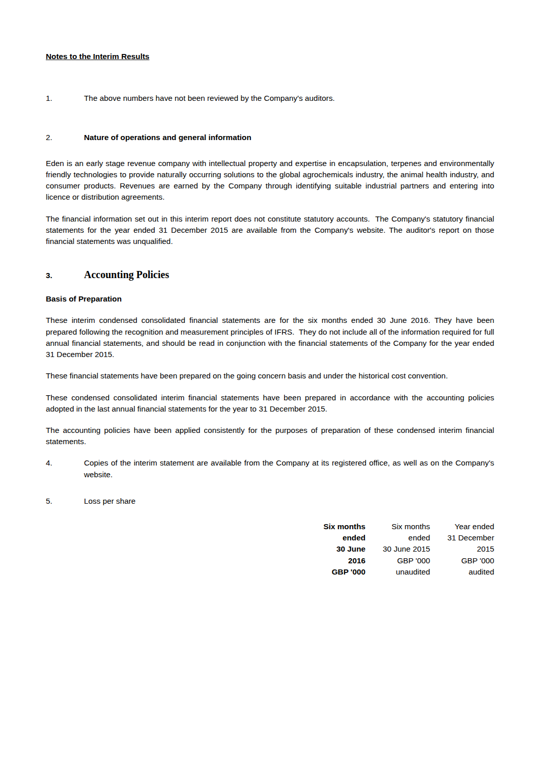Notes to the Interim Results
1.
The above numbers have not been reviewed by the Company's auditors.
2.
Nature of operations and general information
Eden is an early stage revenue company with intellectual property and expertise in encapsulation, terpenes and environmentally friendly technologies to provide naturally occurring solutions to the global agrochemicals industry, the animal health industry, and consumer products. Revenues are earned by the Company through identifying suitable industrial partners and entering into licence or distribution agreements.
The financial information set out in this interim report does not constitute statutory accounts. The Company's statutory financial statements for the year ended 31 December 2015 are available from the Company's website. The auditor's report on those financial statements was unqualified.
3. Accounting Policies
Basis of Preparation
These interim condensed consolidated financial statements are for the six months ended 30 June 2016. They have been prepared following the recognition and measurement principles of IFRS. They do not include all of the information required for full annual financial statements, and should be read in conjunction with the financial statements of the Company for the year ended 31 December 2015.
These financial statements have been prepared on the going concern basis and under the historical cost convention.
These condensed consolidated interim financial statements have been prepared in accordance with the accounting policies adopted in the last annual financial statements for the year to 31 December 2015.
The accounting policies have been applied consistently for the purposes of preparation of these condensed interim financial statements.
4.
Copies of the interim statement are available from the Company at its registered office, as well as on the Company's website.
5.
Loss per share
| Six months | Six months | Year ended |
| ended | ended | 31 December |
| 30 June | 30 June 2015 | 2015 |
| 2016 | GBP '000 | GBP '000 |
| GBP '000 | unaudited | audited |